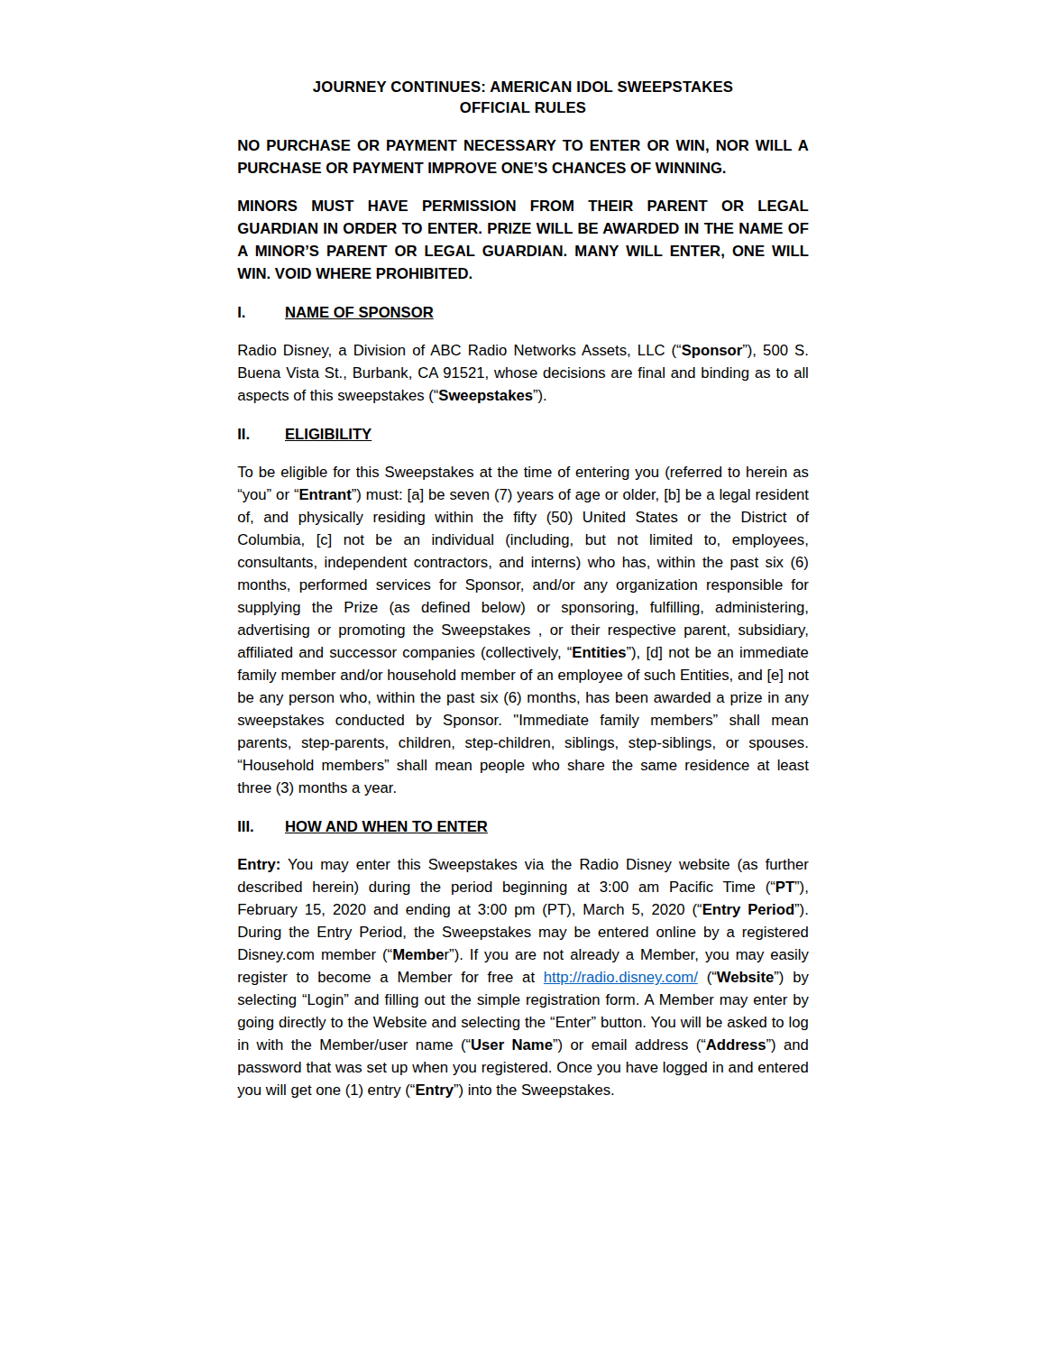JOURNEY CONTINUES: AMERICAN IDOL SWEEPSTAKES OFFICIAL RULES
NO PURCHASE OR PAYMENT NECESSARY TO ENTER OR WIN, NOR WILL A PURCHASE OR PAYMENT IMPROVE ONE’S CHANCES OF WINNING.
MINORS MUST HAVE PERMISSION FROM THEIR PARENT OR LEGAL GUARDIAN IN ORDER TO ENTER. PRIZE WILL BE AWARDED IN THE NAME OF A MINOR’S PARENT OR LEGAL GUARDIAN. MANY WILL ENTER, ONE WILL WIN. VOID WHERE PROHIBITED.
I. NAME OF SPONSOR
Radio Disney, a Division of ABC Radio Networks Assets, LLC (“Sponsor”), 500 S. Buena Vista St., Burbank, CA 91521, whose decisions are final and binding as to all aspects of this sweepstakes (“Sweepstakes”).
II. ELIGIBILITY
To be eligible for this Sweepstakes at the time of entering you (referred to herein as “you” or “Entrant”) must: [a] be seven (7) years of age or older, [b] be a legal resident of, and physically residing within the fifty (50) United States or the District of Columbia, [c] not be an individual (including, but not limited to, employees, consultants, independent contractors, and interns) who has, within the past six (6) months, performed services for Sponsor, and/or any organization responsible for supplying the Prize (as defined below) or sponsoring, fulfilling, administering, advertising or promoting the Sweepstakes , or their respective parent, subsidiary, affiliated and successor companies (collectively, “Entities”), [d] not be an immediate family member and/or household member of an employee of such Entities, and [e] not be any person who, within the past six (6) months, has been awarded a prize in any sweepstakes conducted by Sponsor. "Immediate family members” shall mean parents, step-parents, children, step-children, siblings, step-siblings, or spouses. “Household members” shall mean people who share the same residence at least three (3) months a year.
III. HOW AND WHEN TO ENTER
Entry: You may enter this Sweepstakes via the Radio Disney website (as further described herein) during the period beginning at 3:00 am Pacific Time (“PT”), February 15, 2020 and ending at 3:00 pm (PT), March 5, 2020 (“Entry Period”). During the Entry Period, the Sweepstakes may be entered online by a registered Disney.com member (“Member”). If you are not already a Member, you may easily register to become a Member for free at http://radio.disney.com/ (“Website”) by selecting “Login” and filling out the simple registration form. A Member may enter by going directly to the Website and selecting the “Enter” button. You will be asked to log in with the Member/user name (“User Name”) or email address (“Address”) and password that was set up when you registered. Once you have logged in and entered you will get one (1) entry (“Entry”) into the Sweepstakes.